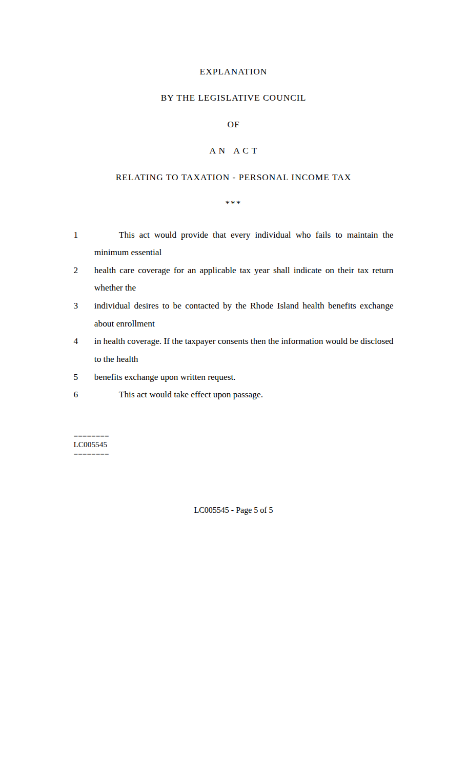EXPLANATION
BY THE LEGISLATIVE COUNCIL
OF
A N A C T
RELATING TO TAXATION - PERSONAL INCOME TAX
***
| 1 | This act would provide that every individual who fails to maintain the minimum essential |
| 2 | health care coverage for an applicable tax year shall indicate on their tax return whether the |
| 3 | individual desires to be contacted by the Rhode Island health benefits exchange about enrollment |
| 4 | in health coverage. If the taxpayer consents then the information would be disclosed to the health |
| 5 | benefits exchange upon written request. |
| 6 | This act would take effect upon passage. |
========
LC005545
========
LC005545 - Page 5 of 5